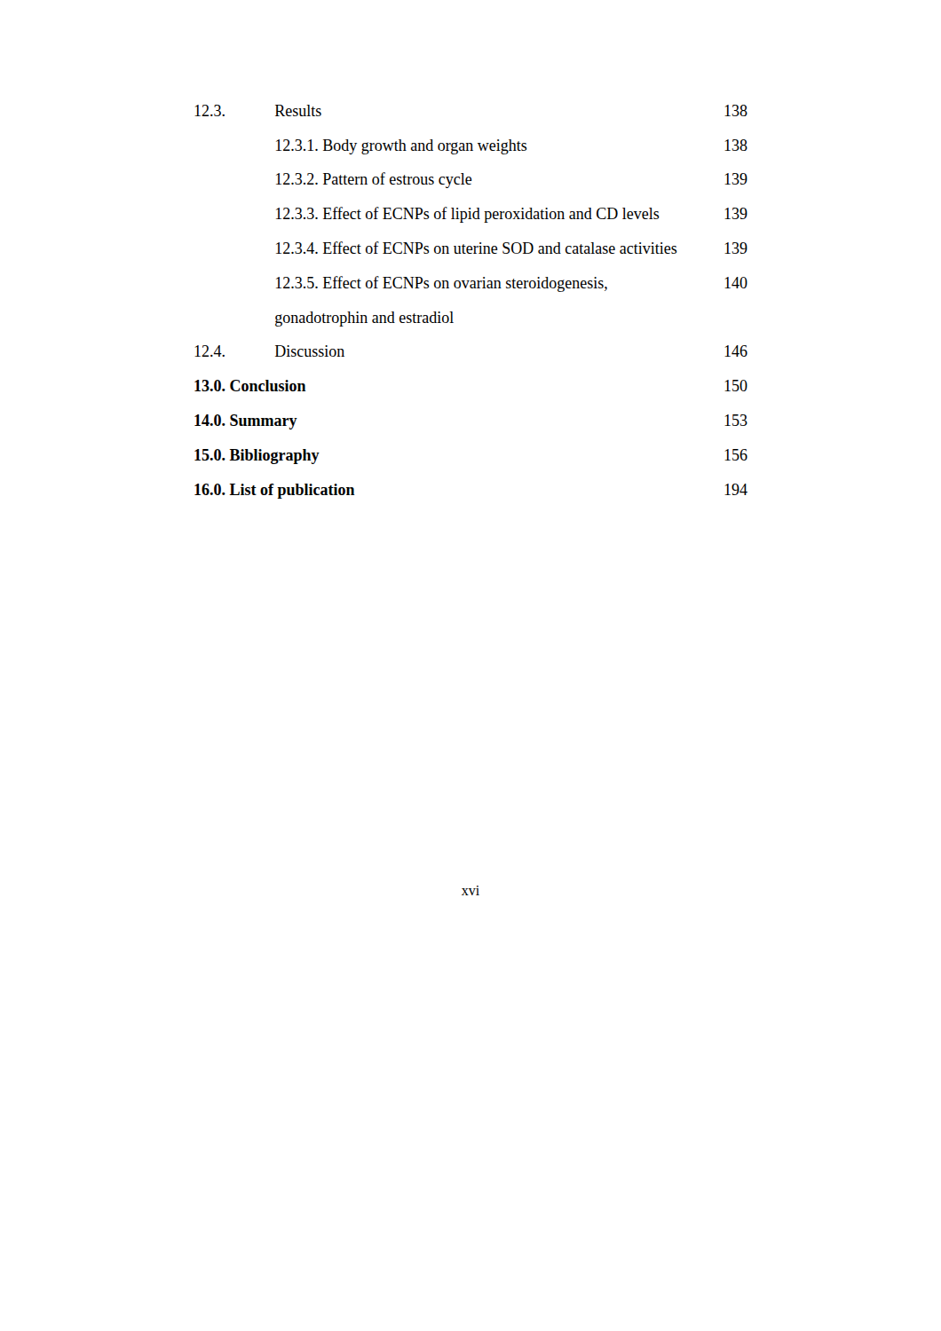| 12.3. | Results | 138 |
| | 12.3.1. Body growth and organ weights | 138 |
| | 12.3.2. Pattern of estrous cycle | 139 |
| | 12.3.3. Effect of ECNPs of lipid peroxidation and CD levels | 139 |
| | 12.3.4. Effect of ECNPs on uterine SOD and catalase activities | 139 |
| | 12.3.5. Effect of ECNPs on ovarian steroidogenesis, | 140 |
| | gonadotrophin and estradiol | |
| 12.4. | Discussion | 146 |
| 13.0. Conclusion | 150 |
| 14.0. Summary | 153 |
| 15.0. Bibliography | 156 |
| 16.0. List of publication | 194 |
xvi